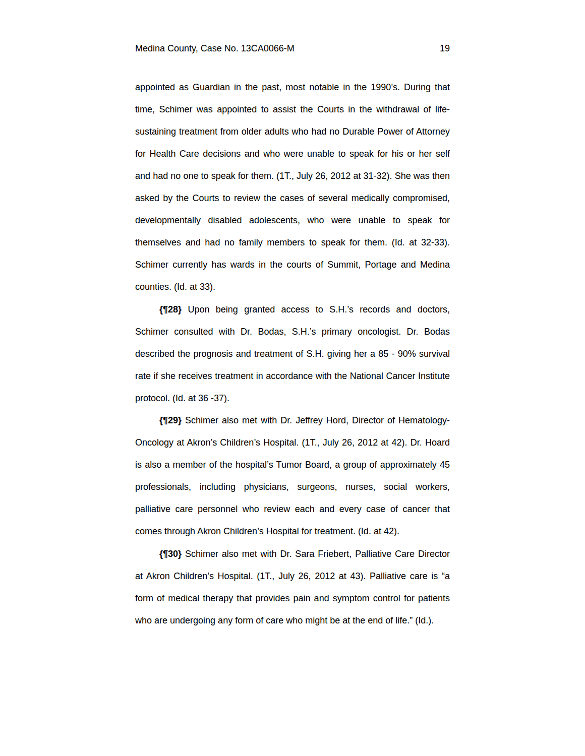Medina County, Case No. 13CA0066-M 19
appointed as Guardian in the past, most notable in the 1990’s. During that time, Schimer was appointed to assist the Courts in the withdrawal of life-sustaining treatment from older adults who had no Durable Power of Attorney for Health Care decisions and who were unable to speak for his or her self and had no one to speak for them. (1T., July 26, 2012 at 31-32). She was then asked by the Courts to review the cases of several medically compromised, developmentally disabled adolescents, who were unable to speak for themselves and had no family members to speak for them. (Id. at 32-33). Schimer currently has wards in the courts of Summit, Portage and Medina counties. (Id. at 33).
{¶28} Upon being granted access to S.H.’s records and doctors, Schimer consulted with Dr. Bodas, S.H.’s primary oncologist. Dr. Bodas described the prognosis and treatment of S.H. giving her a 85 - 90% survival rate if she receives treatment in accordance with the National Cancer Institute protocol. (Id. at 36 -37).
{¶29} Schimer also met with Dr. Jeffrey Hord, Director of Hematology-Oncology at Akron’s Children’s Hospital. (1T., July 26, 2012 at 42). Dr. Hoard is also a member of the hospital’s Tumor Board, a group of approximately 45 professionals, including physicians, surgeons, nurses, social workers, palliative care personnel who review each and every case of cancer that comes through Akron Children’s Hospital for treatment. (Id. at 42).
{¶30} Schimer also met with Dr. Sara Friebert, Palliative Care Director at Akron Children’s Hospital. (1T., July 26, 2012 at 43). Palliative care is “a form of medical therapy that provides pain and symptom control for patients who are undergoing any form of care who might be at the end of life.” (Id.).